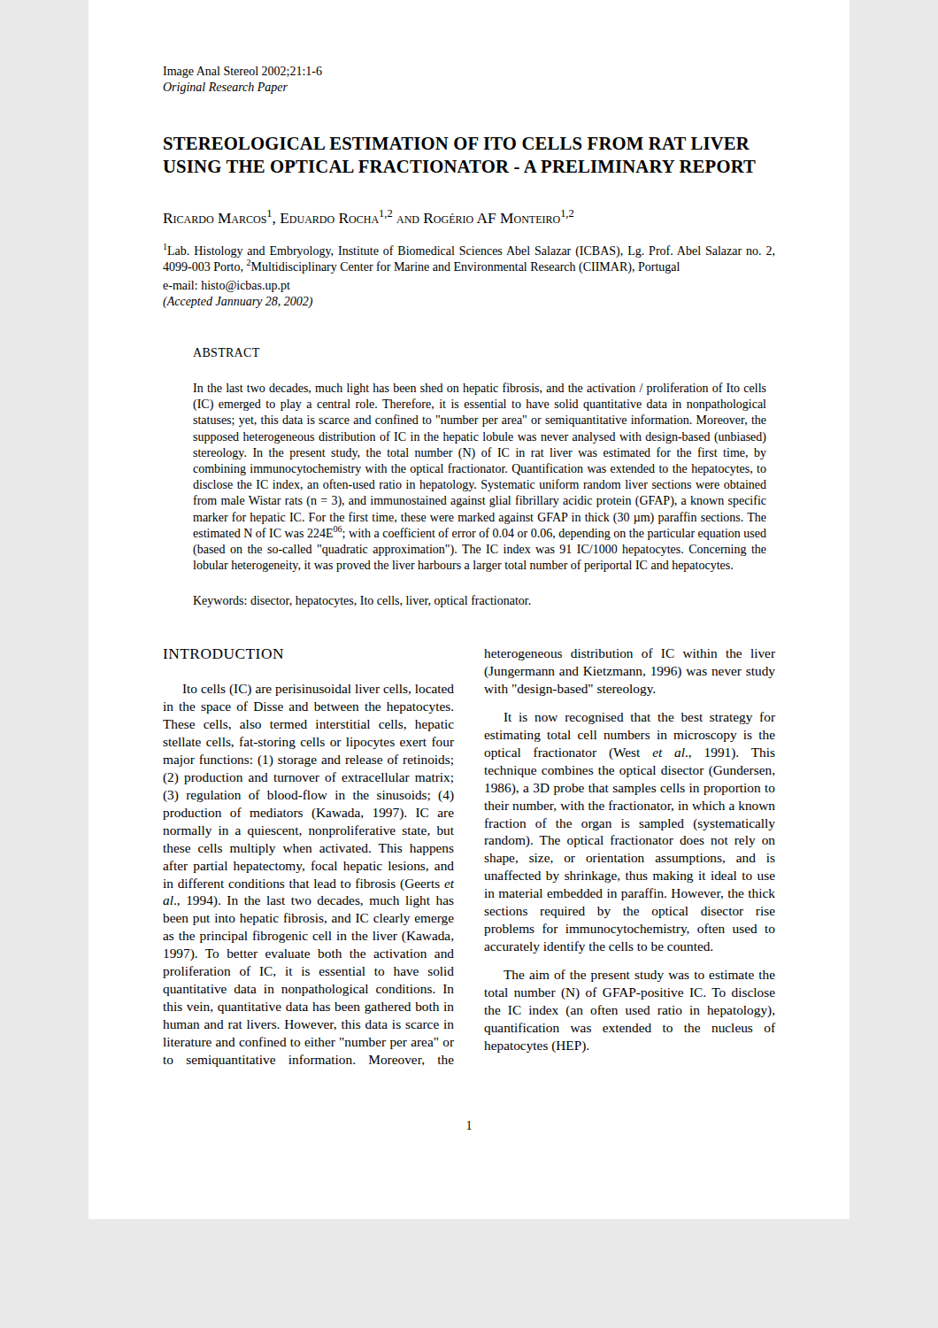Image Anal Stereol 2002;21:1-6
Original Research Paper
STEREOLOGICAL ESTIMATION OF ITO CELLS FROM RAT LIVER USING THE OPTICAL FRACTIONATOR - A PRELIMINARY REPORT
Ricardo Marcos1, Eduardo Rocha1,2 and Rogério AF Monteiro1,2
1Lab. Histology and Embryology, Institute of Biomedical Sciences Abel Salazar (ICBAS), Lg. Prof. Abel Salazar no. 2, 4099-003 Porto, 2Multidisciplinary Center for Marine and Environmental Research (CIIMAR), Portugal
e-mail: histo@icbas.up.pt
(Accepted Jannuary 28, 2002)
ABSTRACT
In the last two decades, much light has been shed on hepatic fibrosis, and the activation / proliferation of Ito cells (IC) emerged to play a central role. Therefore, it is essential to have solid quantitative data in nonpathological statuses; yet, this data is scarce and confined to "number per area" or semiquantitative information. Moreover, the supposed heterogeneous distribution of IC in the hepatic lobule was never analysed with design-based (unbiased) stereology. In the present study, the total number (N) of IC in rat liver was estimated for the first time, by combining immunocytochemistry with the optical fractionator. Quantification was extended to the hepatocytes, to disclose the IC index, an often-used ratio in hepatology. Systematic uniform random liver sections were obtained from male Wistar rats (n = 3), and immunostained against glial fibrillary acidic protein (GFAP), a known specific marker for hepatic IC. For the first time, these were marked against GFAP in thick (30 µm) paraffin sections. The estimated N of IC was 224E06; with a coefficient of error of 0.04 or 0.06, depending on the particular equation used (based on the so-called "quadratic approximation"). The IC index was 91 IC/1000 hepatocytes. Concerning the lobular heterogeneity, it was proved the liver harbours a larger total number of periportal IC and hepatocytes.
Keywords: disector, hepatocytes, Ito cells, liver, optical fractionator.
INTRODUCTION
Ito cells (IC) are perisinusoidal liver cells, located in the space of Disse and between the hepatocytes. These cells, also termed interstitial cells, hepatic stellate cells, fat-storing cells or lipocytes exert four major functions: (1) storage and release of retinoids; (2) production and turnover of extracellular matrix; (3) regulation of blood-flow in the sinusoids; (4) production of mediators (Kawada, 1997). IC are normally in a quiescent, nonproliferative state, but these cells multiply when activated. This happens after partial hepatectomy, focal hepatic lesions, and in different conditions that lead to fibrosis (Geerts et al., 1994). In the last two decades, much light has been put into hepatic fibrosis, and IC clearly emerge as the principal fibrogenic cell in the liver (Kawada, 1997). To better evaluate both the activation and proliferation of IC, it is essential to have solid quantitative data in nonpathological conditions. In this vein, quantitative data has been gathered both in human and rat livers. However, this data is scarce in literature and confined to either "number per area" or to semiquantitative information. Moreover, the heterogeneous distribution of IC within the liver (Jungermann and Kietzmann, 1996) was never study with "design-based" stereology.
It is now recognised that the best strategy for estimating total cell numbers in microscopy is the optical fractionator (West et al., 1991). This technique combines the optical disector (Gundersen, 1986), a 3D probe that samples cells in proportion to their number, with the fractionator, in which a known fraction of the organ is sampled (systematically random). The optical fractionator does not rely on shape, size, or orientation assumptions, and is unaffected by shrinkage, thus making it ideal to use in material embedded in paraffin. However, the thick sections required by the optical disector rise problems for immunocytochemistry, often used to accurately identify the cells to be counted.
The aim of the present study was to estimate the total number (N) of GFAP-positive IC. To disclose the IC index (an often used ratio in hepatology), quantification was extended to the nucleus of hepatocytes (HEP).
1